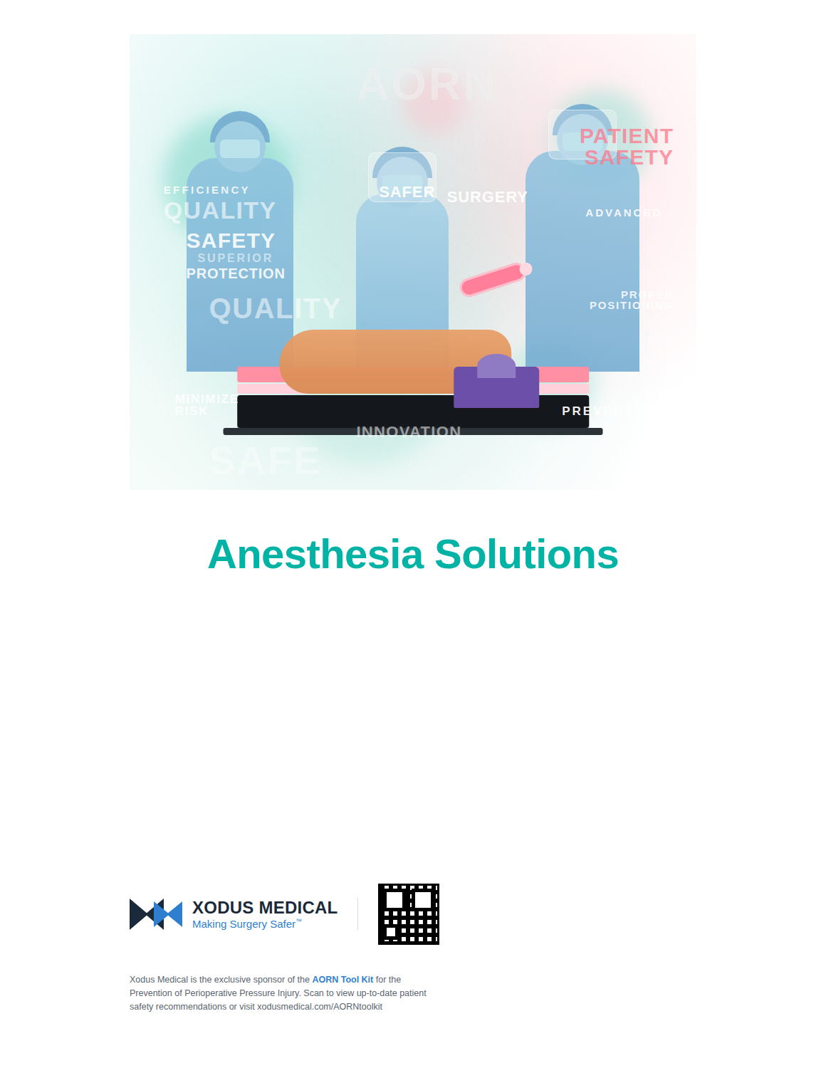AORN Patient Safety Efficiency Quality Safety Safer Surgery Advanced Superior Protection Quality Proper Positioning Minimize Risk Prevention Innovation Safe
Anesthesia Solutions
XODUS MEDICAL
Making Surgery Safer™
Xodus Medical is the exclusive sponsor of the AORN Tool Kit for the Prevention of Perioperative Pressure Injury. Scan to view up-to-date patient safety recommendations or visit xodusmedical.com/AORNtoolkit